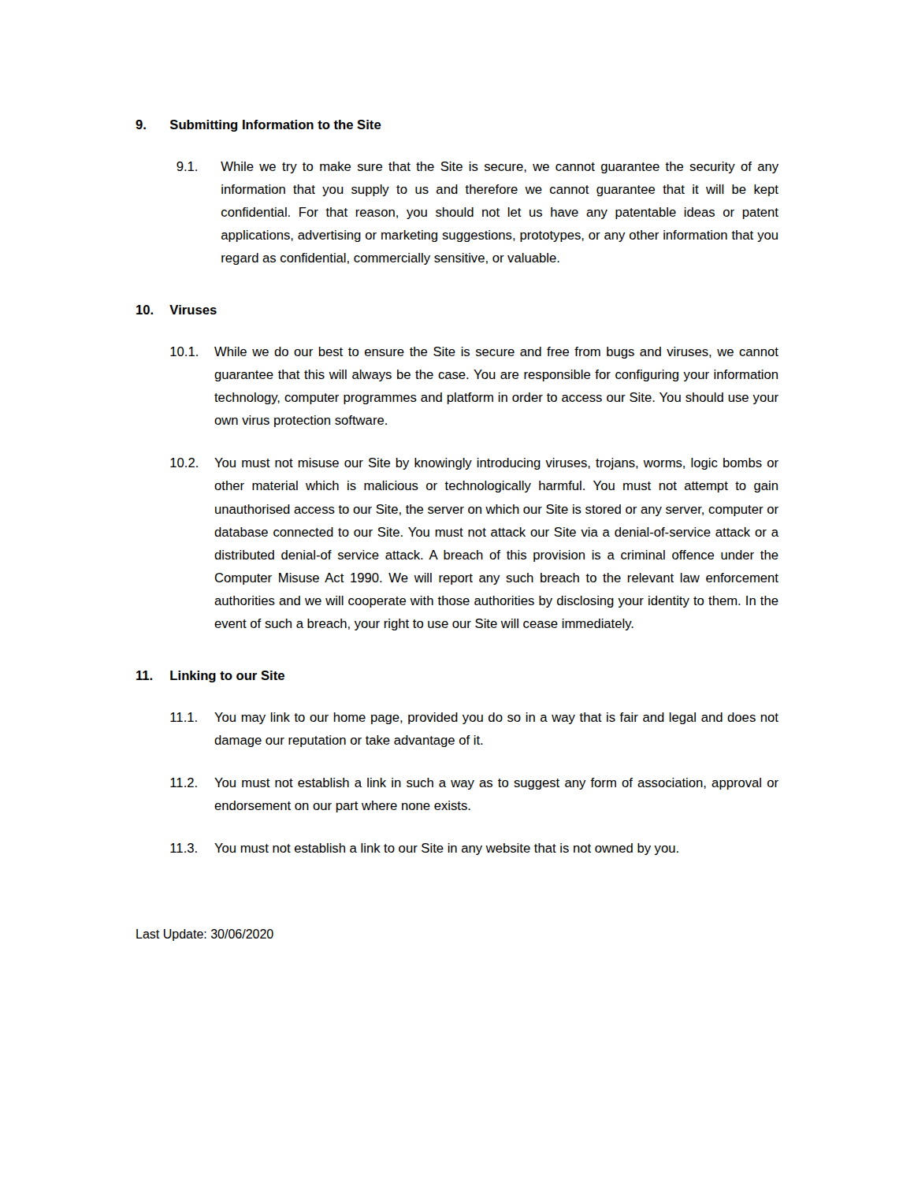Submitting Information to the Site
While we try to make sure that the Site is secure, we cannot guarantee the security of any information that you supply to us and therefore we cannot guarantee that it will be kept confidential. For that reason, you should not let us have any patentable ideas or patent applications, advertising or marketing suggestions, prototypes, or any other information that you regard as confidential, commercially sensitive, or valuable.
Viruses
While we do our best to ensure the Site is secure and free from bugs and viruses, we cannot guarantee that this will always be the case. You are responsible for configuring your information technology, computer programmes and platform in order to access our Site. You should use your own virus protection software.
You must not misuse our Site by knowingly introducing viruses, trojans, worms, logic bombs or other material which is malicious or technologically harmful. You must not attempt to gain unauthorised access to our Site, the server on which our Site is stored or any server, computer or database connected to our Site. You must not attack our Site via a denial-of-service attack or a distributed denial-of service attack. A breach of this provision is a criminal offence under the Computer Misuse Act 1990. We will report any such breach to the relevant law enforcement authorities and we will cooperate with those authorities by disclosing your identity to them. In the event of such a breach, your right to use our Site will cease immediately.
Linking to our Site
You may link to our home page, provided you do so in a way that is fair and legal and does not damage our reputation or take advantage of it.
You must not establish a link in such a way as to suggest any form of association, approval or endorsement on our part where none exists.
You must not establish a link to our Site in any website that is not owned by you.
Last Update: 30/06/2020